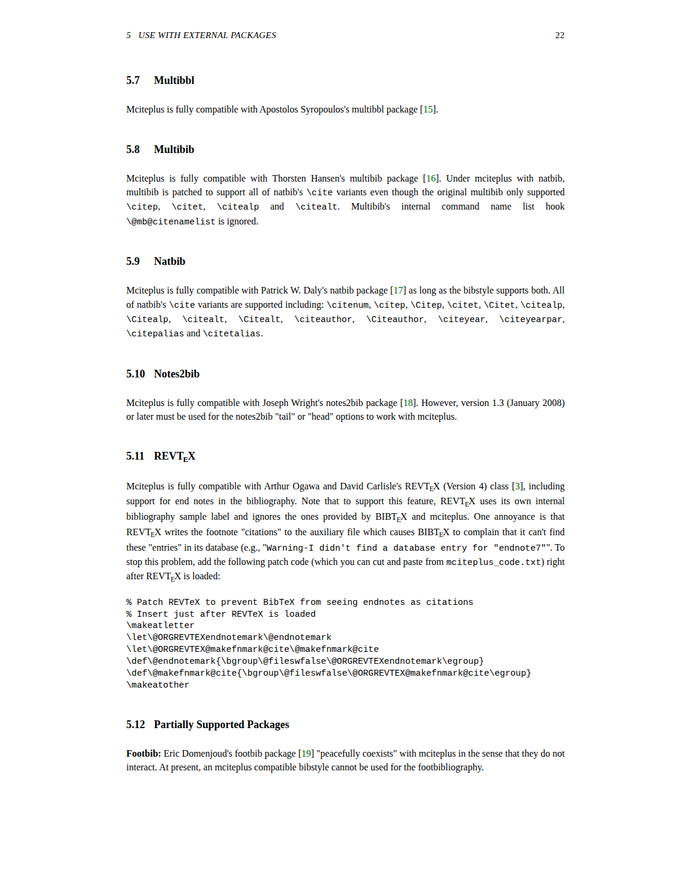5 USE WITH EXTERNAL PACKAGES 22
5.7 Multibbl
Mciteplus is fully compatible with Apostolos Syropoulos's multibbl package [15].
5.8 Multibib
Mciteplus is fully compatible with Thorsten Hansen's multibib package [16]. Under mciteplus with natbib, multibib is patched to support all of natbib's \cite variants even though the original multibib only supported \citep, \citet, \citealp and \citealt. Multibib's internal command name list hook \@mb@citenamelist is ignored.
5.9 Natbib
Mciteplus is fully compatible with Patrick W. Daly's natbib package [17] as long as the bibstyle supports both. All of natbib's \cite variants are supported including: \citenum, \citep, \Citep, \citet, \Citet, \citealp, \Citealp, \citealt, \Citealt, \citeauthor, \Citeauthor, \citeyear, \citeyearpar, \citepalias and \citetalias.
5.10 Notes2bib
Mciteplus is fully compatible with Joseph Wright's notes2bib package [18]. However, version 1.3 (January 2008) or later must be used for the notes2bib "tail" or "head" options to work with mciteplus.
5.11 REVTEX
Mciteplus is fully compatible with Arthur Ogawa and David Carlisle's REVTEX (Version 4) class [3], including support for end notes in the bibliography. Note that to support this feature, REVTEX uses its own internal bibliography sample label and ignores the ones provided by BIBTEX and mciteplus. One annoyance is that REVTEX writes the footnote "citations" to the auxiliary file which causes BIBTEX to complain that it can't find these "entries" in its database (e.g., "Warning-I didn't find a database entry for "endnote7"". To stop this problem, add the following patch code (which you can cut and paste from mciteplus_code.txt) right after REVTEX is loaded:
% Patch REVTeX to prevent BibTeX from seeing endnotes as citations
% Insert just after REVTeX is loaded
\makeatletter
\let\@ORGREVTEXendnotemark\@endnotemark
\let\@ORGREVTEX@makefnmark@cite\@makefnmark@cite
\def\@endnotemark{\bgroup\@fileswfalse\@ORGREVTEXendnotemark\egroup}
\def\@makefnmark@cite{\bgroup\@fileswfalse\@ORGREVTEX@makefnmark@cite\egroup}
\makeatother
5.12 Partially Supported Packages
Footbib: Eric Domenjoud's footbib package [19] "peacefully coexists" with mciteplus in the sense that they do not interact. At present, an mciteplus compatible bibstyle cannot be used for the footbibliography.